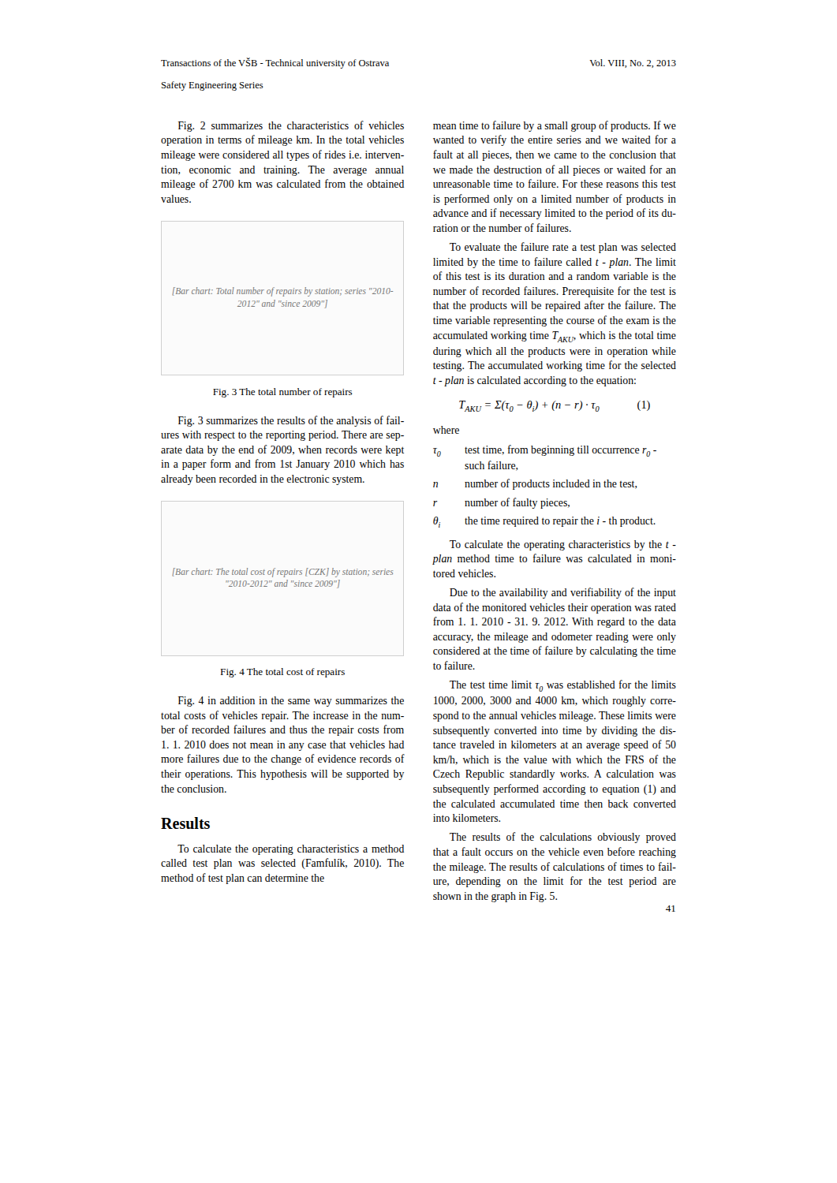Transactions of the VŠB - Technical university of Ostrava Vol. VIII, No. 2, 2013
Safety Engineering Series
Fig. 2 summarizes the characteristics of vehicles operation in terms of mileage km. In the total vehicles mileage were considered all types of rides i.e. intervention, economic and training. The average annual mileage of 2700 km was calculated from the obtained values.
[Bar chart: Total number of repairs by station; series "2010-2012" and "since 2009"]
Fig. 3 The total number of repairs
Fig. 3 summarizes the results of the analysis of failures with respect to the reporting period. There are separate data by the end of 2009, when records were kept in a paper form and from 1st January 2010 which has already been recorded in the electronic system.
[Bar chart: The total cost of repairs [CZK] by station; series "2010-2012" and "since 2009"]
Fig. 4 The total cost of repairs
Fig. 4 in addition in the same way summarizes the total costs of vehicles repair. The increase in the number of recorded failures and thus the repair costs from 1. 1. 2010 does not mean in any case that vehicles had more failures due to the change of evidence records of their operations. This hypothesis will be supported by the conclusion.
Results
To calculate the operating characteristics a method called test plan was selected (Famfulík, 2010). The method of test plan can determine the
mean time to failure by a small group of products. If we wanted to verify the entire series and we waited for a fault at all pieces, then we came to the conclusion that we made the destruction of all pieces or waited for an unreasonable time to failure. For these reasons this test is performed only on a limited number of products in advance and if necessary limited to the period of its duration or the number of failures.
To evaluate the failure rate a test plan was selected limited by the time to failure called t - plan. The limit of this test is its duration and a random variable is the number of recorded failures. Prerequisite for the test is that the products will be repaired after the failure. The time variable representing the course of the exam is the accumulated working time TAKU, which is the total time during which all the products were in operation while testing. The accumulated working time for the selected t - plan is calculated according to the equation:
TAKU = Σ(τ0 − θi) + (n − r) · τ0 (1)
where
τ0
test time, from beginning till occurrence r0 - such failure,
n
number of products included in the test,
r
number of faulty pieces,
θi
the time required to repair the i - th product.
To calculate the operating characteristics by the t - plan method time to failure was calculated in monitored vehicles.
Due to the availability and verifiability of the input data of the monitored vehicles their operation was rated from 1. 1. 2010 - 31. 9. 2012. With regard to the data accuracy, the mileage and odometer reading were only considered at the time of failure by calculating the time to failure.
The test time limit τ0 was established for the limits 1000, 2000, 3000 and 4000 km, which roughly correspond to the annual vehicles mileage. These limits were subsequently converted into time by dividing the distance traveled in kilometers at an average speed of 50 km/h, which is the value with which the FRS of the Czech Republic standardly works. A calculation was subsequently performed according to equation (1) and the calculated accumulated time then back converted into kilometers.
The results of the calculations obviously proved that a fault occurs on the vehicle even before reaching the mileage. The results of calculations of times to failure, depending on the limit for the test period are shown in the graph in Fig. 5.
41